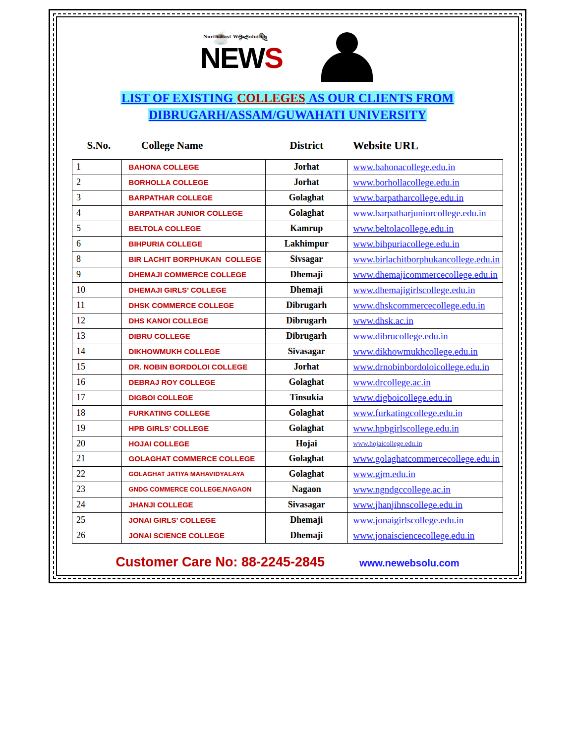☕ ✂ ✎
North East Web Solution
NEWS
LIST OF EXISTING COLLEGES AS OUR CLIENTS FROM
DIBRUGARH/ASSAM/GUWAHATI UNIVERSITY
| S.No. | College Name | District | Website URL |
| --- | --- | --- | --- |
| 1 | BAHONA COLLEGE | Jorhat | www.bahonacollege.edu.in |
| 2 | BORHOLLA COLLEGE | Jorhat | www.borhollacollege.edu.in |
| 3 | BARPATHAR COLLEGE | Golaghat | www.barpatharcollege.edu.in |
| 4 | BARPATHAR JUNIOR COLLEGE | Golaghat | www.barpatharjuniorcollege.edu.in |
| 5 | BELTOLA COLLEGE | Kamrup | www.beltolacollege.edu.in |
| 6 | BIHPURIA COLLEGE | Lakhimpur | www.bihpuriacollege.edu.in |
| 8 | BIR LACHIT BORPHUKAN COLLEGE | Sivsagar | www.birlachitborphukancollege.edu.in |
| 9 | DHEMAJI COMMERCE COLLEGE | Dhemaji | www.dhemajicommercecollege.edu.in |
| 10 | DHEMAJI GIRLS’ COLLEGE | Dhemaji | www.dhemajigirlscollege.edu.in |
| 11 | DHSK COMMERCE COLLEGE | Dibrugarh | www.dhskcommercecollege.edu.in |
| 12 | DHS KANOI COLLEGE | Dibrugarh | www.dhsk.ac.in |
| 13 | DIBRU COLLEGE | Dibrugarh | www.dibrucollege.edu.in |
| 14 | DIKHOWMUKH COLLEGE | Sivasagar | www.dikhowmukhcollege.edu.in |
| 15 | DR. NOBIN BORDOLOI COLLEGE | Jorhat | www.drnobinbordoloicollege.edu.in |
| 16 | DEBRAJ ROY COLLEGE | Golaghat | www.drcollege.ac.in |
| 17 | DIGBOI COLLEGE | Tinsukia | www.digboicollege.edu.in |
| 18 | FURKATING COLLEGE | Golaghat | www.furkatingcollege.edu.in |
| 19 | HPB GIRLS’ COLLEGE | Golaghat | www.hpbgirlscollege.edu.in |
| 20 | HOJAI COLLEGE | Hojai | www.hojaicollege.edu.in |
| 21 | GOLAGHAT COMMERCE COLLEGE | Golaghat | www.golaghatcommercecollege.edu.in |
| 22 | GOLAGHAT JATIYA MAHAVIDYALAYA | Golaghat | www.gjm.edu.in |
| 23 | GNDG COMMERCE COLLEGE,NAGAON | Nagaon | www.ngndgccollege.ac.in |
| 24 | JHANJI COLLEGE | Sivasagar | www.jhanjihnscollege.edu.in |
| 25 | JONAI GIRLS’ COLLEGE | Dhemaji | www.jonaigirlscollege.edu.in |
| 26 | JONAI SCIENCE COLLEGE | Dhemaji | www.jonaisciencecollege.edu.in |
Customer Care No: 88-2245-2845
www.newebsolu.com